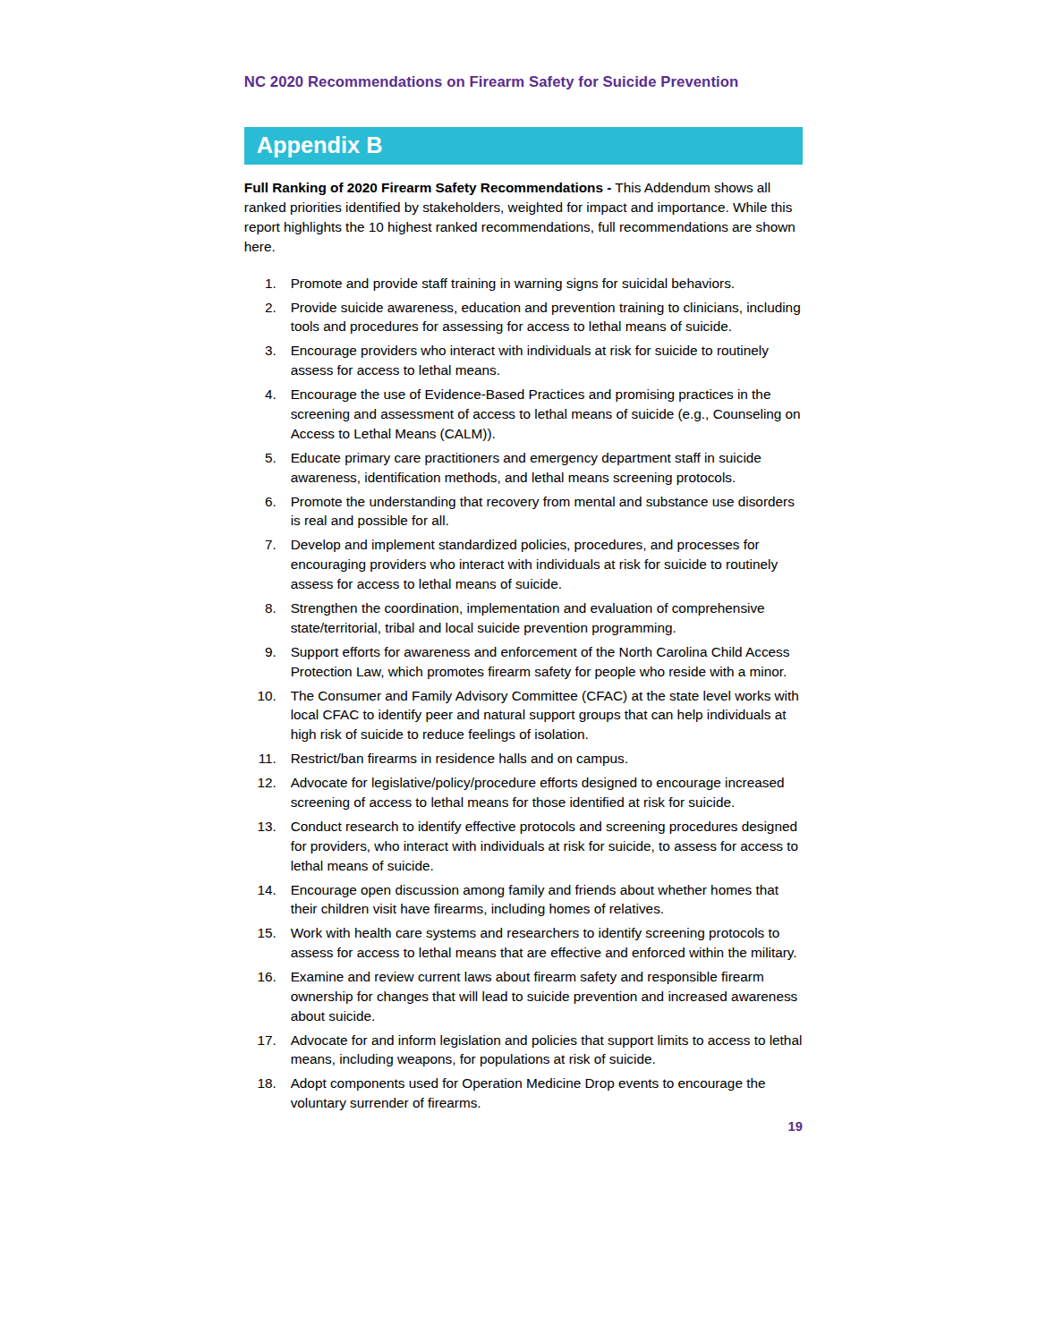NC 2020 Recommendations on Firearm Safety for Suicide Prevention
Appendix B
Full Ranking of 2020 Firearm Safety Recommendations - This Addendum shows all ranked priorities identified by stakeholders, weighted for impact and importance. While this report highlights the 10 highest ranked recommendations, full recommendations are shown here.
Promote and provide staff training in warning signs for suicidal behaviors.
Provide suicide awareness, education and prevention training to clinicians, including tools and procedures for assessing for access to lethal means of suicide.
Encourage providers who interact with individuals at risk for suicide to routinely assess for access to lethal means.
Encourage the use of Evidence-Based Practices and promising practices in the screening and assessment of access to lethal means of suicide (e.g., Counseling on Access to Lethal Means (CALM)).
Educate primary care practitioners and emergency department staff in suicide awareness, identification methods, and lethal means screening protocols.
Promote the understanding that recovery from mental and substance use disorders is real and possible for all.
Develop and implement standardized policies, procedures, and processes for encouraging providers who interact with individuals at risk for suicide to routinely assess for access to lethal means of suicide.
Strengthen the coordination, implementation and evaluation of comprehensive state/territorial, tribal and local suicide prevention programming.
Support efforts for awareness and enforcement of the North Carolina Child Access Protection Law, which promotes firearm safety for people who reside with a minor.
The Consumer and Family Advisory Committee (CFAC) at the state level works with local CFAC to identify peer and natural support groups that can help individuals at high risk of suicide to reduce feelings of isolation.
Restrict/ban firearms in residence halls and on campus.
Advocate for legislative/policy/procedure efforts designed to encourage increased screening of access to lethal means for those identified at risk for suicide.
Conduct research to identify effective protocols and screening procedures designed for providers, who interact with individuals at risk for suicide, to assess for access to lethal means of suicide.
Encourage open discussion among family and friends about whether homes that their children visit have firearms, including homes of relatives.
Work with health care systems and researchers to identify screening protocols to assess for access to lethal means that are effective and enforced within the military.
Examine and review current laws about firearm safety and responsible firearm ownership for changes that will lead to suicide prevention and increased awareness about suicide.
Advocate for and inform legislation and policies that support limits to access to lethal means, including weapons, for populations at risk of suicide.
Adopt components used for Operation Medicine Drop events to encourage the voluntary surrender of firearms.
19